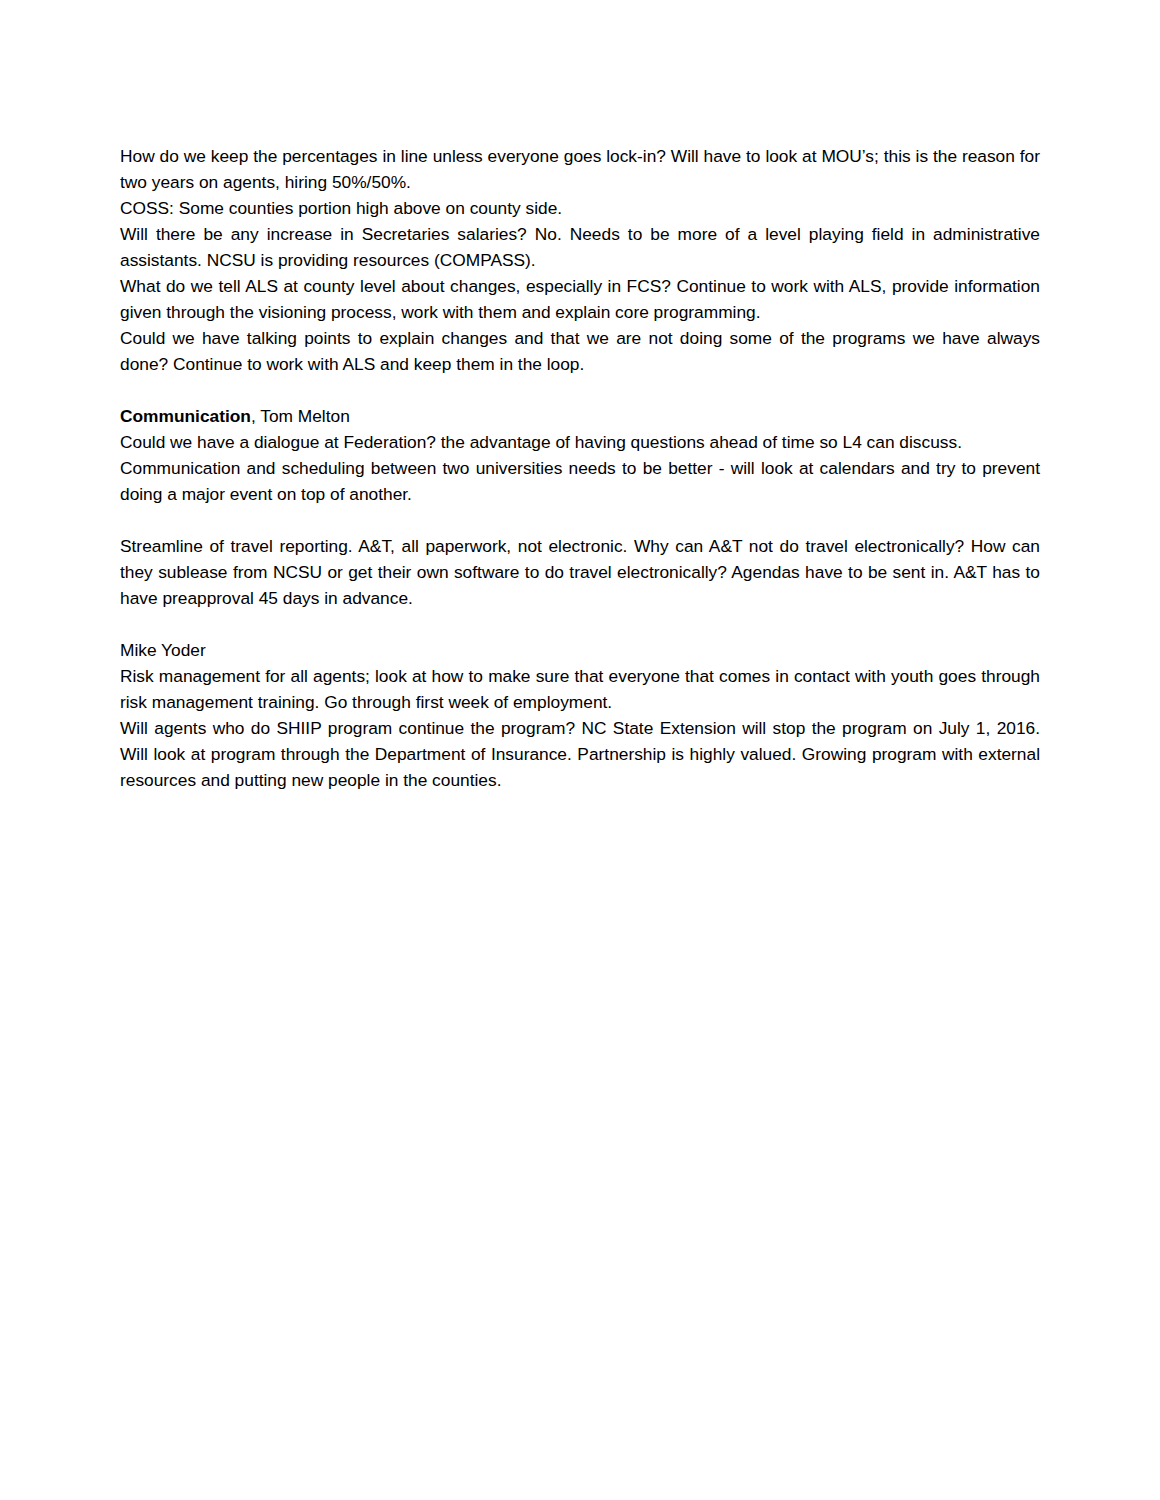How do we keep the percentages in line unless everyone goes lock-in? Will have to look at MOU’s; this is the reason for two years on agents, hiring 50%/50%.
COSS: Some counties portion high above on county side.
Will there be any increase in Secretaries salaries? No. Needs to be more of a level playing field in administrative assistants. NCSU is providing resources (COMPASS).
What do we tell ALS at county level about changes, especially in FCS? Continue to work with ALS, provide information given through the visioning process, work with them and explain core programming.
Could we have talking points to explain changes and that we are not doing some of the programs we have always done? Continue to work with ALS and keep them in the loop.
Communication, Tom Melton
Could we have a dialogue at Federation? the advantage of having questions ahead of time so L4 can discuss.
Communication and scheduling between two universities needs to be better - will look at calendars and try to prevent doing a major event on top of another.
Streamline of travel reporting. A&T, all paperwork, not electronic. Why can A&T not do travel electronically? How can they sublease from NCSU or get their own software to do travel electronically? Agendas have to be sent in. A&T has to have preapproval 45 days in advance.
Mike Yoder
Risk management for all agents; look at how to make sure that everyone that comes in contact with youth goes through risk management training. Go through first week of employment.
Will agents who do SHIIP program continue the program? NC State Extension will stop the program on July 1, 2016. Will look at program through the Department of Insurance. Partnership is highly valued. Growing program with external resources and putting new people in the counties.